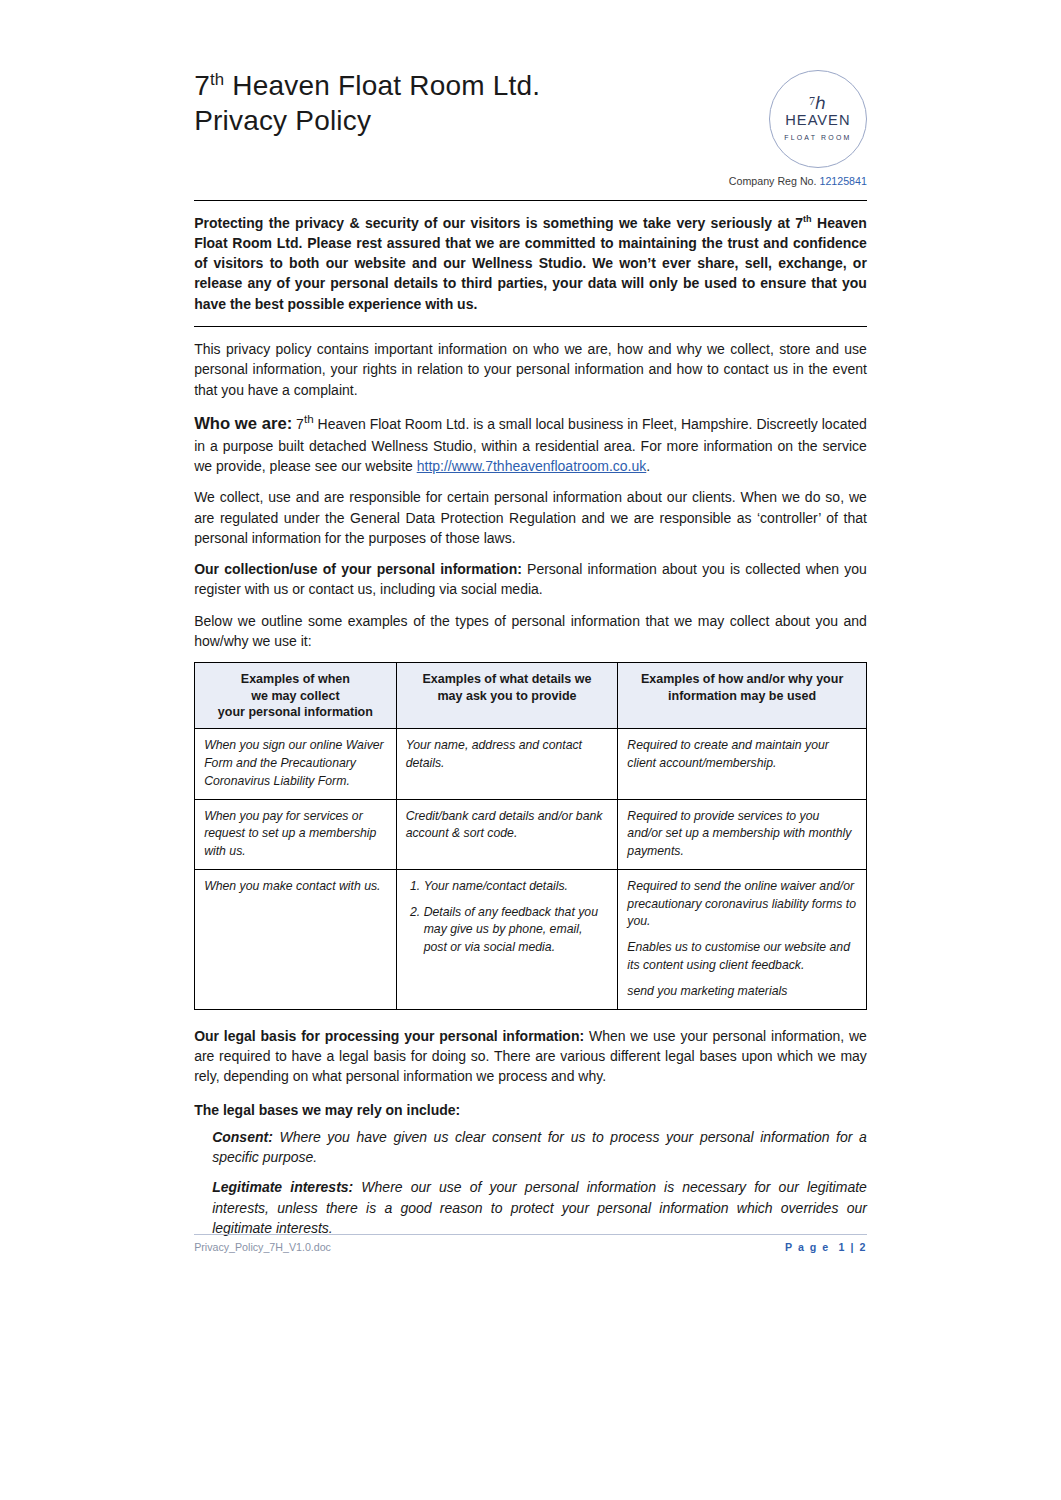7th Heaven Float Room Ltd.
Privacy Policy
7ℎ
HEAVEN
FLOAT ROOM
Company Reg No. 12125841
Protecting the privacy & security of our visitors is something we take very seriously at 7th Heaven Float Room Ltd. Please rest assured that we are committed to maintaining the trust and confidence of visitors to both our website and our Wellness Studio. We won’t ever share, sell, exchange, or release any of your personal details to third parties, your data will only be used to ensure that you have the best possible experience with us.
This privacy policy contains important information on who we are, how and why we collect, store and use personal information, your rights in relation to your personal information and how to contact us in the event that you have a complaint.
Who we are: 7th Heaven Float Room Ltd. is a small local business in Fleet, Hampshire. Discreetly located in a purpose built detached Wellness Studio, within a residential area. For more information on the service we provide, please see our website http://www.7thheavenfloatroom.co.uk.
We collect, use and are responsible for certain personal information about our clients. When we do so, we are regulated under the General Data Protection Regulation and we are responsible as ‘controller’ of that personal information for the purposes of those laws.
Our collection/use of your personal information: Personal information about you is collected when you register with us or contact us, including via social media.
Below we outline some examples of the types of personal information that we may collect about you and how/why we use it:
| Examples of when we may collect your personal information | Examples of what details we may ask you to provide | Examples of how and/or why your information may be used |
| --- | --- | --- |
| When you sign our online Waiver Form and the Precautionary Coronavirus Liability Form. | Your name, address and contact details. | Required to create and maintain your client account/membership. |
| When you pay for services or request to set up a membership with us. | Credit/bank card details and/or bank account & sort code. | Required to provide services to you and/or set up a membership with monthly payments. |
| When you make contact with us. | Your name/contact details. Details of any feedback that you may give us by phone, email, post or via social media. | Required to send the online waiver and/or precautionary coronavirus liability forms to you. Enables us to customise our website and its content using client feedback. send you marketing materials |
Our legal basis for processing your personal information: When we use your personal information, we are required to have a legal basis for doing so. There are various different legal bases upon which we may rely, depending on what personal information we process and why.
The legal bases we may rely on include:
Consent: Where you have given us clear consent for us to process your personal information for a specific purpose.
Legitimate interests: Where our use of your personal information is necessary for our legitimate interests, unless there is a good reason to protect your personal information which overrides our legitimate interests.
Privacy_Policy_7H_V1.0.doc P a g e 1 | 2